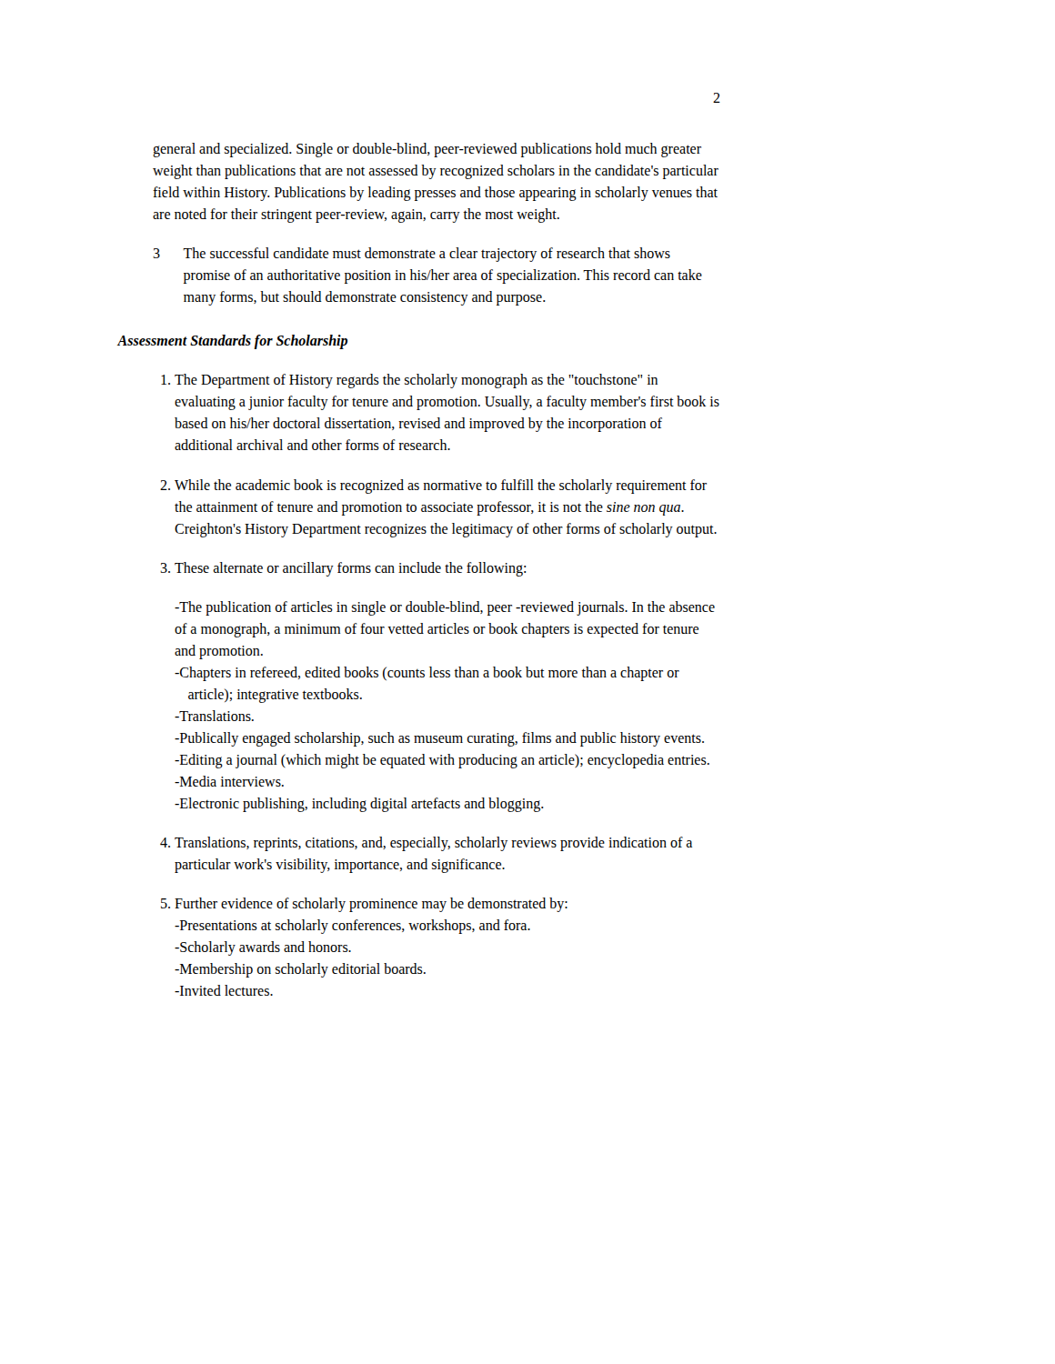2
general and specialized. Single or double-blind, peer-reviewed publications hold much greater weight than publications that are not assessed by recognized scholars in the candidate's particular field within History. Publications by leading presses and those appearing in scholarly venues that are noted for their stringent peer-review, again, carry the most weight.
3
The successful candidate must demonstrate a clear trajectory of research that shows promise of an authoritative position in his/her area of specialization. This record can take many forms, but should demonstrate consistency and purpose.
Assessment Standards for Scholarship
The Department of History regards the scholarly monograph as the "touchstone" in evaluating a junior faculty for tenure and promotion. Usually, a faculty member's first book is based on his/her doctoral dissertation, revised and improved by the incorporation of additional archival and other forms of research.
While the academic book is recognized as normative to fulfill the scholarly requirement for the attainment of tenure and promotion to associate professor, it is not the sine non qua. Creighton's History Department recognizes the legitimacy of other forms of scholarly output.
These alternate or ancillary forms can include the following:
-The publication of articles in single or double-blind, peer -reviewed journals. In the absence of a monograph, a minimum of four vetted articles or book chapters is expected for tenure and promotion.
-Chapters in refereed, edited books (counts less than a book but more than a chapter or article); integrative textbooks.
-Translations.
-Publically engaged scholarship, such as museum curating, films and public history events.
-Editing a journal (which might be equated with producing an article); encyclopedia entries.
-Media interviews.
-Electronic publishing, including digital artefacts and blogging.
Translations, reprints, citations, and, especially, scholarly reviews provide indication of a particular work's visibility, importance, and significance.
Further evidence of scholarly prominence may be demonstrated by:
-Presentations at scholarly conferences, workshops, and fora.
-Scholarly awards and honors.
-Membership on scholarly editorial boards.
-Invited lectures.